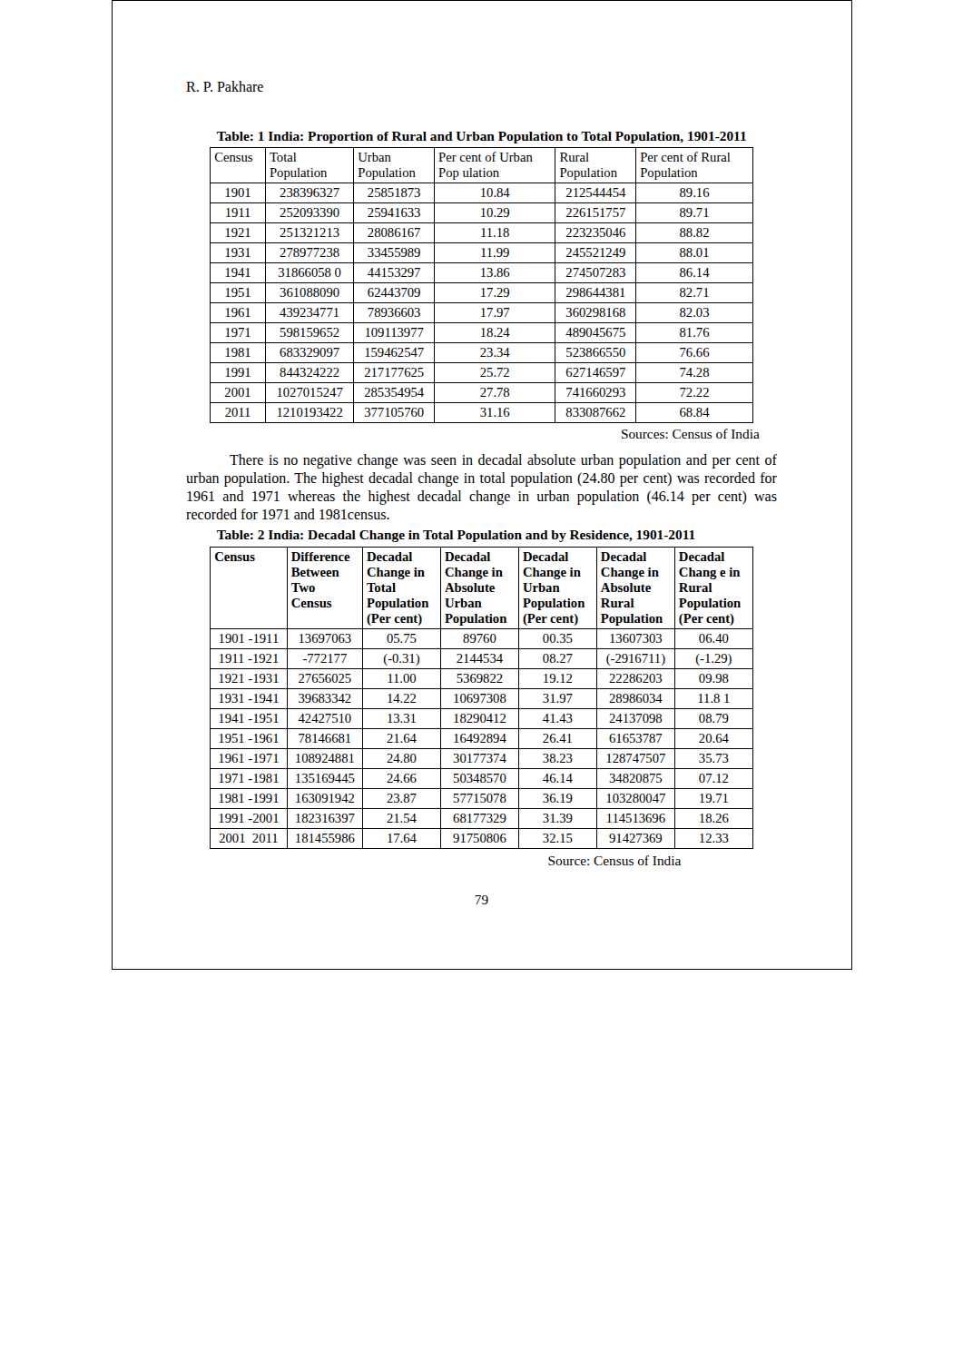R. P. Pakhare
Table: 1 India: Proportion of Rural and Urban Population to Total Population, 1901-2011
| Census | Total Population | Urban Population | Per cent of Urban Pop ulation | Rural Population | Per cent of Rural Population |
| --- | --- | --- | --- | --- | --- |
| 1901 | 238396327 | 25851873 | 10.84 | 212544454 | 89.16 |
| 1911 | 252093390 | 25941633 | 10.29 | 226151757 | 89.71 |
| 1921 | 251321213 | 28086167 | 11.18 | 223235046 | 88.82 |
| 1931 | 278977238 | 33455989 | 11.99 | 245521249 | 88.01 |
| 1941 | 31866058 0 | 44153297 | 13.86 | 274507283 | 86.14 |
| 1951 | 361088090 | 62443709 | 17.29 | 298644381 | 82.71 |
| 1961 | 439234771 | 78936603 | 17.97 | 360298168 | 82.03 |
| 1971 | 598159652 | 109113977 | 18.24 | 489045675 | 81.76 |
| 1981 | 683329097 | 159462547 | 23.34 | 523866550 | 76.66 |
| 1991 | 844324222 | 217177625 | 25.72 | 627146597 | 74.28 |
| 2001 | 1027015247 | 285354954 | 27.78 | 741660293 | 72.22 |
| 2011 | 1210193422 | 377105760 | 31.16 | 833087662 | 68.84 |
Sources: Census of India
There is no negative change was seen in decadal absolute urban population and per cent of urban population. The highest decadal change in total population (24.80 per cent) was recorded for 1961 and 1971 whereas the highest decadal change in urban population (46.14 per cent) was recorded for 1971 and 1981census.
Table: 2 India: Decadal Change in Total Population and by Residence, 1901-2011
| Census | Difference Between Two Census | Decadal Change in Total Population (Per cent) | Decadal Change in Absolute Urban Population | Decadal Change in Urban Population (Per cent) | Decadal Change in Absolute Rural Population | Decadal Chang e in Rural Population (Per cent) |
| --- | --- | --- | --- | --- | --- | --- |
| 1901 -1911 | 13697063 | 05.75 | 89760 | 00.35 | 13607303 | 06.40 |
| 1911 -1921 | -772177 | (-0.31) | 2144534 | 08.27 | (-2916711) | (-1.29) |
| 1921 -1931 | 27656025 | 11.00 | 5369822 | 19.12 | 22286203 | 09.98 |
| 1931 -1941 | 39683342 | 14.22 | 10697308 | 31.97 | 28986034 | 11.8 1 |
| 1941 -1951 | 42427510 | 13.31 | 18290412 | 41.43 | 24137098 | 08.79 |
| 1951 -1961 | 78146681 | 21.64 | 16492894 | 26.41 | 61653787 | 20.64 |
| 1961 -1971 | 108924881 | 24.80 | 30177374 | 38.23 | 128747507 | 35.73 |
| 1971 -1981 | 135169445 | 24.66 | 50348570 | 46.14 | 34820875 | 07.12 |
| 1981 -1991 | 163091942 | 23.87 | 57715078 | 36.19 | 103280047 | 19.71 |
| 1991 -2001 | 182316397 | 21.54 | 68177329 | 31.39 | 114513696 | 18.26 |
| 2001 2011 | 181455986 | 17.64 | 91750806 | 32.15 | 91427369 | 12.33 |
Source: Census of India
79